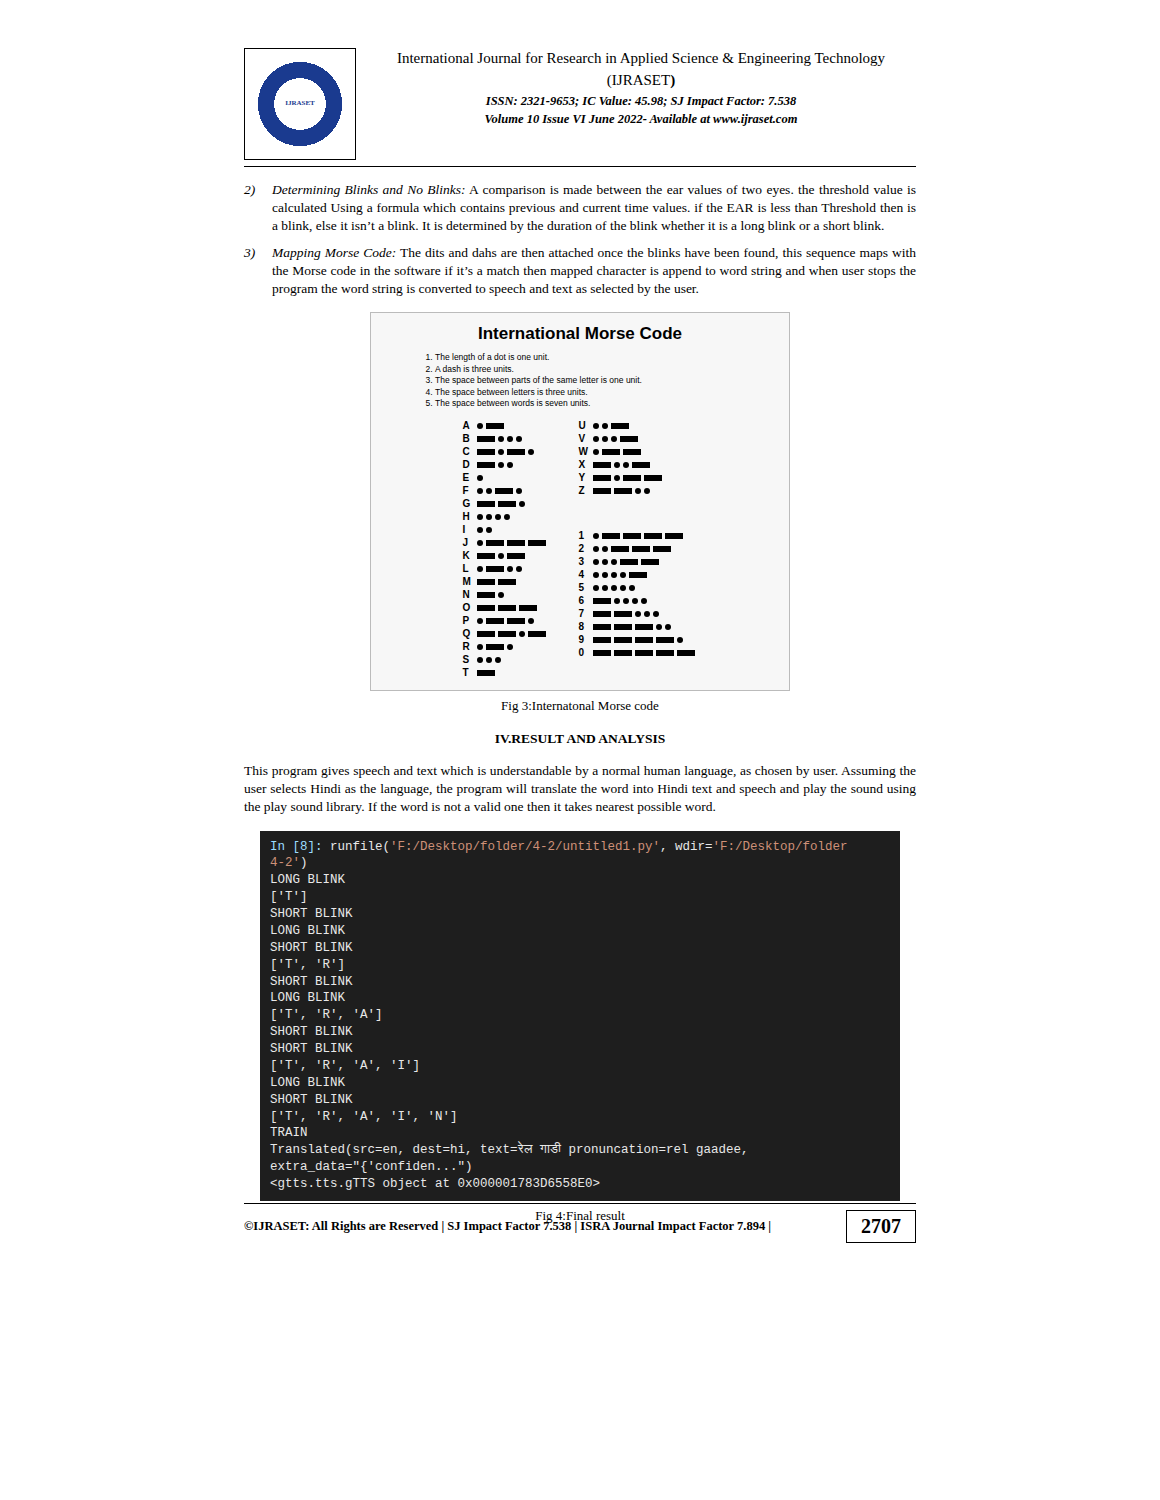IJRASET
International Journal for Research in Applied Science & Engineering Technology (IJRASET)
ISSN: 2321-9653; IC Value: 45.98; SJ Impact Factor: 7.538
Volume 10 Issue VI June 2022- Available at www.ijraset.com
2)
Determining Blinks and No Blinks: A comparison is made between the ear values of two eyes. the threshold value is calculated Using a formula which contains previous and current time values. if the EAR is less than Threshold then is a blink, else it isn’t a blink. It is determined by the duration of the blink whether it is a long blink or a short blink.
3)
Mapping Morse Code: The dits and dahs are then attached once the blinks have been found, this sequence maps with the Morse code in the software if it’s a match then mapped character is append to word string and when user stops the program the word string is converted to speech and text as selected by the user.
International Morse Code
The length of a dot is one unit.
A dash is three units.
The space between parts of the same letter is one unit.
The space between letters is three units.
The space between words is seven units.
A
B
C
D
E
F
G
H
I
J
K
L
M
N
O
P
Q
R
S
T
U
V
W
X
Y
Z
1
2
3
4
5
6
7
8
9
0
Fig 3:Internatonal Morse code
IV.RESULT AND ANALYSIS
This program gives speech and text which is understandable by a normal human language, as chosen by user. Assuming the user selects Hindi as the language, the program will translate the word into Hindi text and speech and play the sound using the play sound library. If the word is not a valid one then it takes nearest possible word.
In [8]: runfile('F:/Desktop/folder/4-2/untitled1.py', wdir='F:/Desktop/folder
4-2')
LONG BLINK
['T']
SHORT BLINK
LONG BLINK
SHORT BLINK
['T', 'R']
SHORT BLINK
LONG BLINK
['T', 'R', 'A']
SHORT BLINK
SHORT BLINK
['T', 'R', 'A', 'I']
LONG BLINK
SHORT BLINK
['T', 'R', 'A', 'I', 'N']
TRAIN
Translated(src=en, dest=hi, text=रेल गाडी pronuncation=rel gaadee,
extra_data="{'confiden...")
<gtts.tts.gTTS object at 0x000001783D6558E0>
Fig 4:Final result
©IJRASET: All Rights are Reserved | SJ Impact Factor 7.538 | ISRA Journal Impact Factor 7.894 |
2707